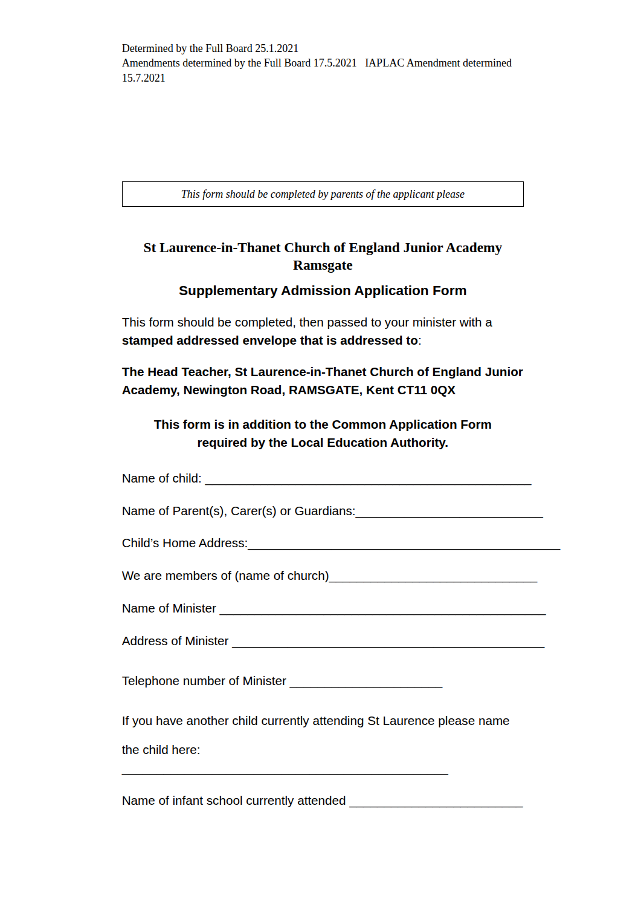Determined by the Full Board 25.1.2021
Amendments determined by the Full Board 17.5.2021 IAPLAC Amendment determined 15.7.2021
This form should be completed by parents of the applicant please
St Laurence-in-Thanet Church of England Junior Academy Ramsgate
Supplementary Admission Application Form
This form should be completed, then passed to your minister with a stamped addressed envelope that is addressed to:
The Head Teacher, St Laurence-in-Thanet Church of England Junior Academy, Newington Road, RAMSGATE, Kent CT11 0QX
This form is in addition to the Common Application Form required by the Local Education Authority.
Name of child: _______________________________________________
Name of Parent(s), Carer(s) or Guardians:___________________________
Child’s Home Address:_____________________________________________
We are members of (name of church)______________________________
Name of Minister _______________________________________________
Address of Minister _____________________________________________
Telephone number of Minister ______________________
If you have another child currently attending St Laurence please name
the child here: _______________________________________________
Name of infant school currently attended _________________________